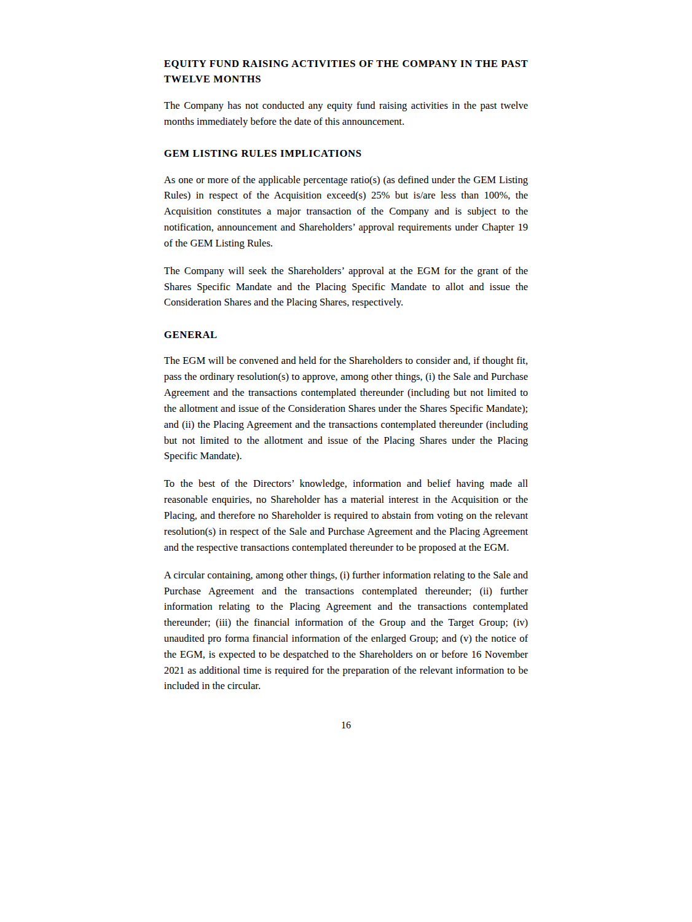EQUITY FUND RAISING ACTIVITIES OF THE COMPANY IN THE PAST TWELVE MONTHS
The Company has not conducted any equity fund raising activities in the past twelve months immediately before the date of this announcement.
GEM LISTING RULES IMPLICATIONS
As one or more of the applicable percentage ratio(s) (as defined under the GEM Listing Rules) in respect of the Acquisition exceed(s) 25% but is/are less than 100%, the Acquisition constitutes a major transaction of the Company and is subject to the notification, announcement and Shareholders’ approval requirements under Chapter 19 of the GEM Listing Rules.
The Company will seek the Shareholders’ approval at the EGM for the grant of the Shares Specific Mandate and the Placing Specific Mandate to allot and issue the Consideration Shares and the Placing Shares, respectively.
GENERAL
The EGM will be convened and held for the Shareholders to consider and, if thought fit, pass the ordinary resolution(s) to approve, among other things, (i) the Sale and Purchase Agreement and the transactions contemplated thereunder (including but not limited to the allotment and issue of the Consideration Shares under the Shares Specific Mandate); and (ii) the Placing Agreement and the transactions contemplated thereunder (including but not limited to the allotment and issue of the Placing Shares under the Placing Specific Mandate).
To the best of the Directors’ knowledge, information and belief having made all reasonable enquiries, no Shareholder has a material interest in the Acquisition or the Placing, and therefore no Shareholder is required to abstain from voting on the relevant resolution(s) in respect of the Sale and Purchase Agreement and the Placing Agreement and the respective transactions contemplated thereunder to be proposed at the EGM.
A circular containing, among other things, (i) further information relating to the Sale and Purchase Agreement and the transactions contemplated thereunder; (ii) further information relating to the Placing Agreement and the transactions contemplated thereunder; (iii) the financial information of the Group and the Target Group; (iv) unaudited pro forma financial information of the enlarged Group; and (v) the notice of the EGM, is expected to be despatched to the Shareholders on or before 16 November 2021 as additional time is required for the preparation of the relevant information to be included in the circular.
16